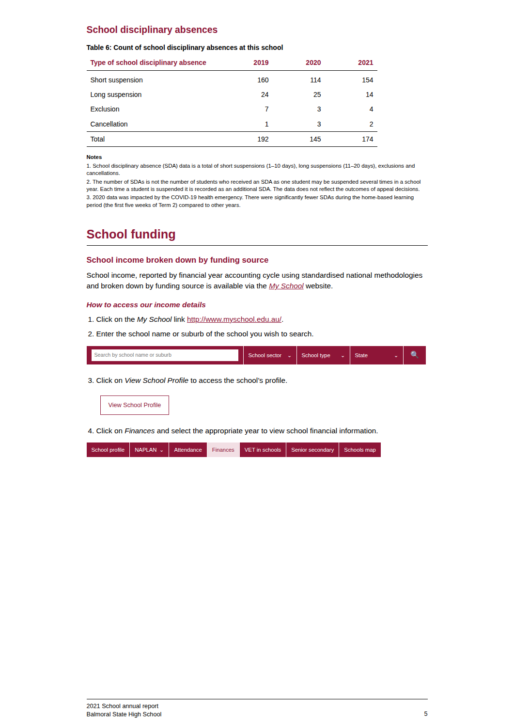School disciplinary absences
Table 6: Count of school disciplinary absences at this school
| Type of school disciplinary absence | 2019 | 2020 | 2021 |
| --- | --- | --- | --- |
| Short suspension | 160 | 114 | 154 |
| Long suspension | 24 | 25 | 14 |
| Exclusion | 7 | 3 | 4 |
| Cancellation | 1 | 3 | 2 |
| Total | 192 | 145 | 174 |
Notes
1. School disciplinary absence (SDA) data is a total of short suspensions (1–10 days), long suspensions (11–20 days), exclusions and cancellations.
2. The number of SDAs is not the number of students who received an SDA as one student may be suspended several times in a school year. Each time a student is suspended it is recorded as an additional SDA. The data does not reflect the outcomes of appeal decisions.
3. 2020 data was impacted by the COVID-19 health emergency. There were significantly fewer SDAs during the home-based learning period (the first five weeks of Term 2) compared to other years.
School funding
School income broken down by funding source
School income, reported by financial year accounting cycle using standardised national methodologies and broken down by funding source is available via the My School website.
How to access our income details
Click on the My School link http://www.myschool.edu.au/.
Enter the school name or suburb of the school you wish to search.
Search by school name or suburb
School sector⌄
School type⌄
State⌄
🔍
Click on View School Profile to access the school’s profile.
View School Profile
Click on Finances and select the appropriate year to view school financial information.
School profile
NAPLAN ⌄
Attendance
Finances
VET in schools
Senior secondary
Schools map
2021 School annual report
Balmoral State High School
5